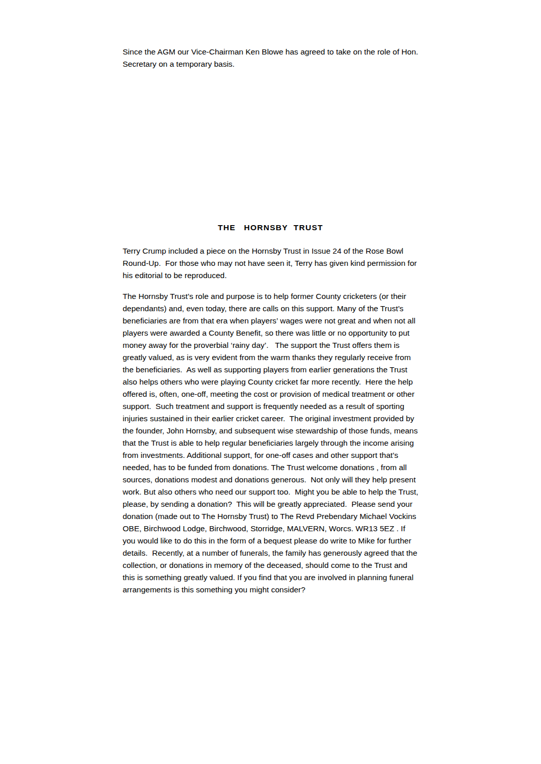Since the AGM our Vice-Chairman Ken Blowe has agreed to take on the role of Hon. Secretary on a temporary basis.
THE HORNSBY TRUST
Terry Crump included a piece on the Hornsby Trust in Issue 24 of the Rose Bowl Round-Up. For those who may not have seen it, Terry has given kind permission for his editorial to be reproduced.
The Hornsby Trust’s role and purpose is to help former County cricketers (or their dependants) and, even today, there are calls on this support. Many of the Trust’s beneficiaries are from that era when players’ wages were not great and when not all players were awarded a County Benefit, so there was little or no opportunity to put money away for the proverbial ‘rainy day’. The support the Trust offers them is greatly valued, as is very evident from the warm thanks they regularly receive from the beneficiaries. As well as supporting players from earlier generations the Trust also helps others who were playing County cricket far more recently. Here the help offered is, often, one-off, meeting the cost or provision of medical treatment or other support. Such treatment and support is frequently needed as a result of sporting injuries sustained in their earlier cricket career. The original investment provided by the founder, John Hornsby, and subsequent wise stewardship of those funds, means that the Trust is able to help regular beneficiaries largely through the income arising from investments. Additional support, for one-off cases and other support that’s needed, has to be funded from donations. The Trust welcome donations , from all sources, donations modest and donations generous. Not only will they help present work. But also others who need our support too. Might you be able to help the Trust, please, by sending a donation? This will be greatly appreciated. Please send your donation (made out to The Hornsby Trust) to The Revd Prebendary Michael Vockins OBE, Birchwood Lodge, Birchwood, Storridge, MALVERN, Worcs. WR13 5EZ . If you would like to do this in the form of a bequest please do write to Mike for further details. Recently, at a number of funerals, the family has generously agreed that the collection, or donations in memory of the deceased, should come to the Trust and this is something greatly valued. If you find that you are involved in planning funeral arrangements is this something you might consider?